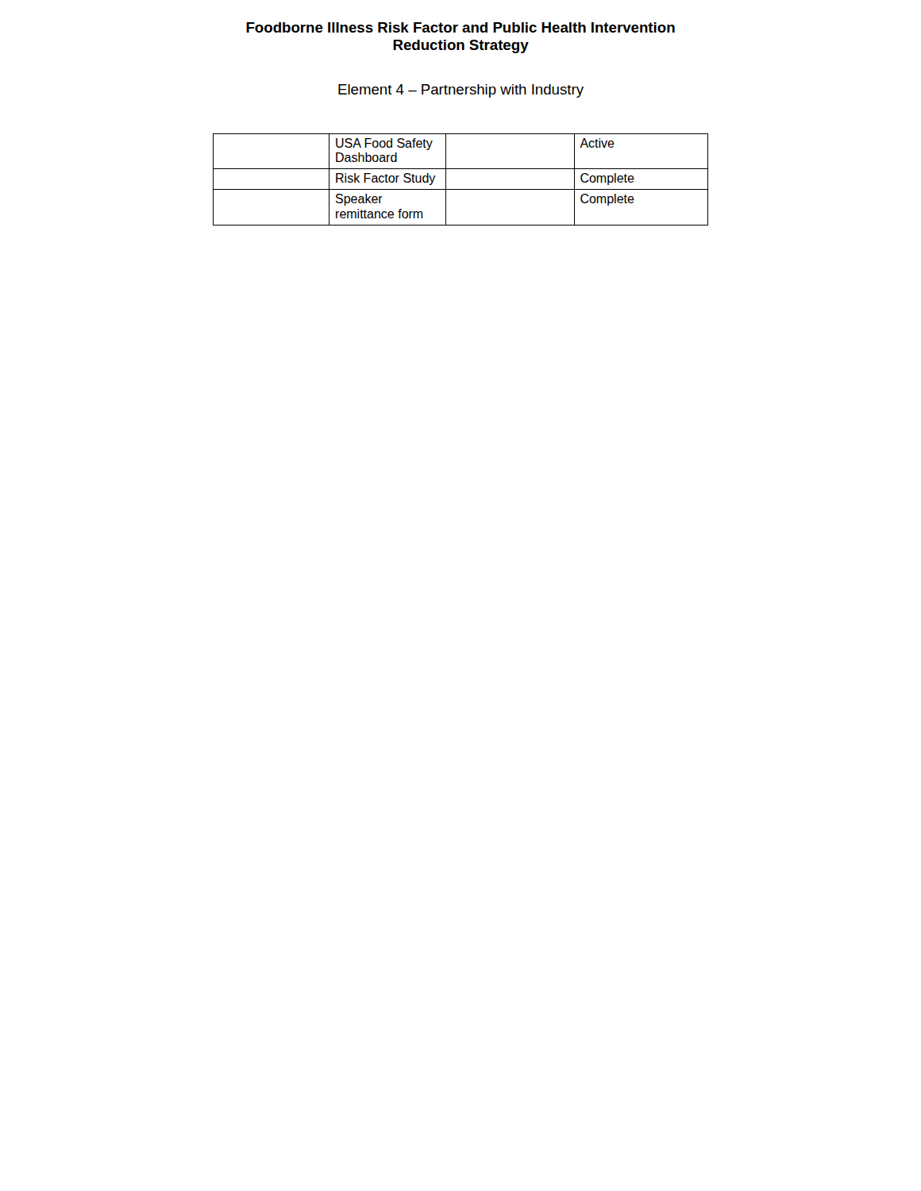Foodborne Illness Risk Factor and Public Health Intervention Reduction Strategy
Element 4 – Partnership with Industry
| | USA Food Safety Dashboard | | Active |
| | Risk Factor Study | | Complete |
| | Speaker remittance form | | Complete |